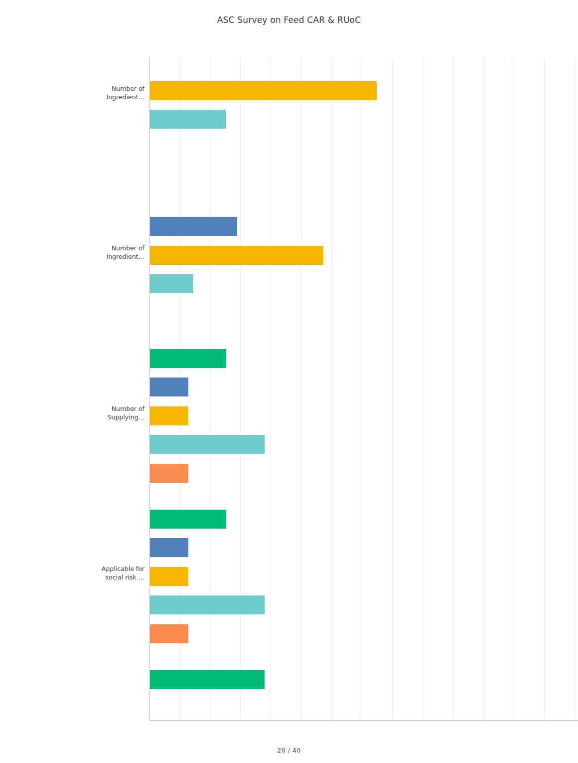ASC Survey on Feed CAR & RUoC
Number of
Ingredient…
Number of
Ingredient…
Number of
Supplying…
Applicable for
social risk …
20 / 40